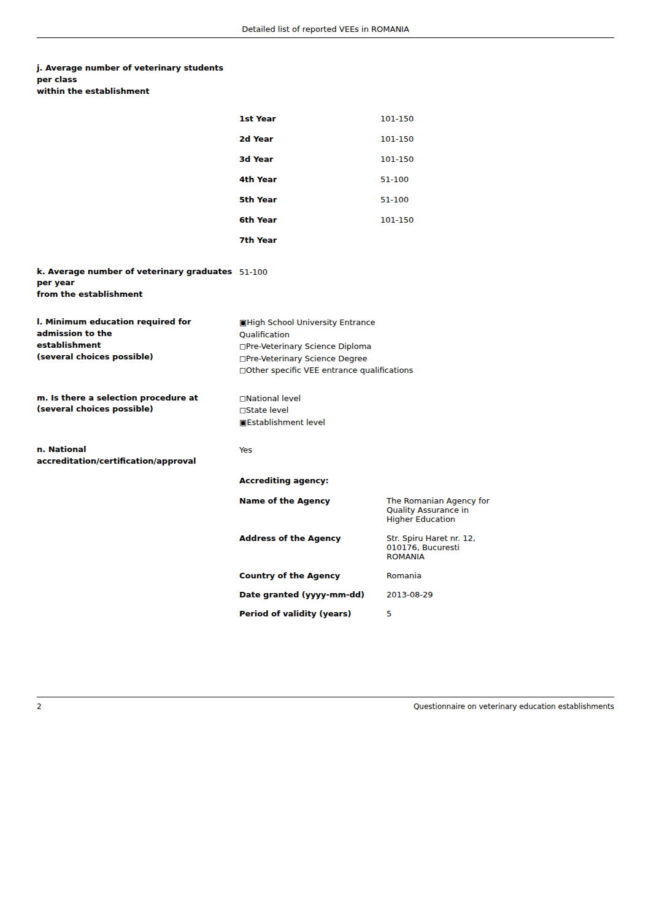Detailed list of reported VEEs in ROMANIA
j. Average number of veterinary students per class
within the establishment
| | 1st Year | 101-150 |
| | 2d Year | 101-150 |
| | 3d Year | 101-150 |
| | 4th Year | 51-100 |
| | 5th Year | 51-100 |
| | 6th Year | 101-150 |
| | 7th Year | |
k. Average number of veterinary graduates per year
from the establishment 51-100
l. Minimum education required for admission to the
establishment
(several choices possible) ▣High School University Entrance
Qualification
◻Pre-Veterinary Science Diploma
◻Pre-Veterinary Science Degree
◻Other specific VEE entrance qualifications
m. Is there a selection procedure at
(several choices possible) ◻National level
◻State level
▣Establishment level
n. National accreditation/certification/approval Yes
Accrediting agency:
| Name of the Agency | The Romanian Agency for Quality Assurance in Higher Education |
| Address of the Agency | Str. Spiru Haret nr. 12, 010176, Bucuresti ROMANIA |
| Country of the Agency | Romania |
| Date granted (yyyy-mm-dd) | 2013-08-29 |
| Period of validity (years) | 5 |
2 Questionnaire on veterinary education establishments